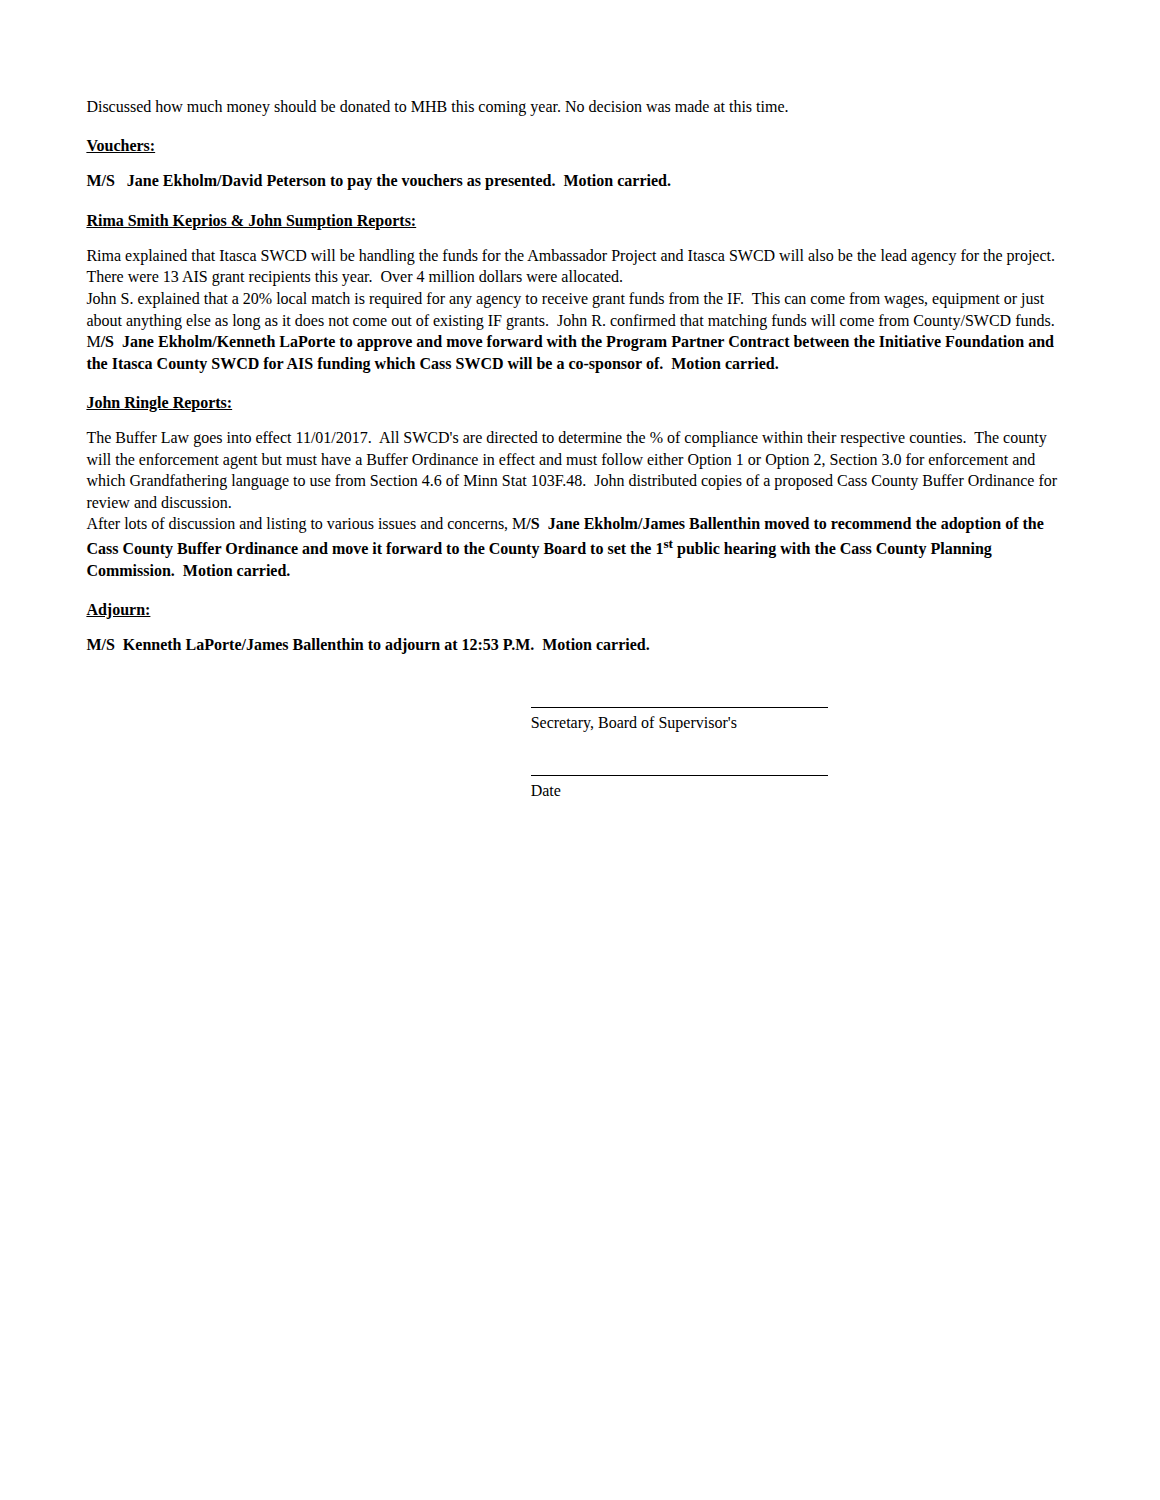Discussed how much money should be donated to MHB this coming year. No decision was made at this time.
Vouchers:
M/S Jane Ekholm/David Peterson to pay the vouchers as presented. Motion carried.
Rima Smith Keprios & John Sumption Reports:
Rima explained that Itasca SWCD will be handling the funds for the Ambassador Project and Itasca SWCD will also be the lead agency for the project.
There were 13 AIS grant recipients this year. Over 4 million dollars were allocated.
John S. explained that a 20% local match is required for any agency to receive grant funds from the IF. This can come from wages, equipment or just about anything else as long as it does not come out of existing IF grants. John R. confirmed that matching funds will come from County/SWCD funds.
M/S Jane Ekholm/Kenneth LaPorte to approve and move forward with the Program Partner Contract between the Initiative Foundation and the Itasca County SWCD for AIS funding which Cass SWCD will be a co-sponsor of. Motion carried.
John Ringle Reports:
The Buffer Law goes into effect 11/01/2017. All SWCD's are directed to determine the % of compliance within their respective counties. The county will the enforcement agent but must have a Buffer Ordinance in effect and must follow either Option 1 or Option 2, Section 3.0 for enforcement and which Grandfathering language to use from Section 4.6 of Minn Stat 103F.48. John distributed copies of a proposed Cass County Buffer Ordinance for review and discussion.
After lots of discussion and listing to various issues and concerns, M/S Jane Ekholm/James Ballenthin moved to recommend the adoption of the Cass County Buffer Ordinance and move it forward to the County Board to set the 1st public hearing with the Cass County Planning Commission. Motion carried.
Adjourn:
M/S Kenneth LaPorte/James Ballenthin to adjourn at 12:53 P.M. Motion carried.
Secretary, Board of Supervisor's
Date